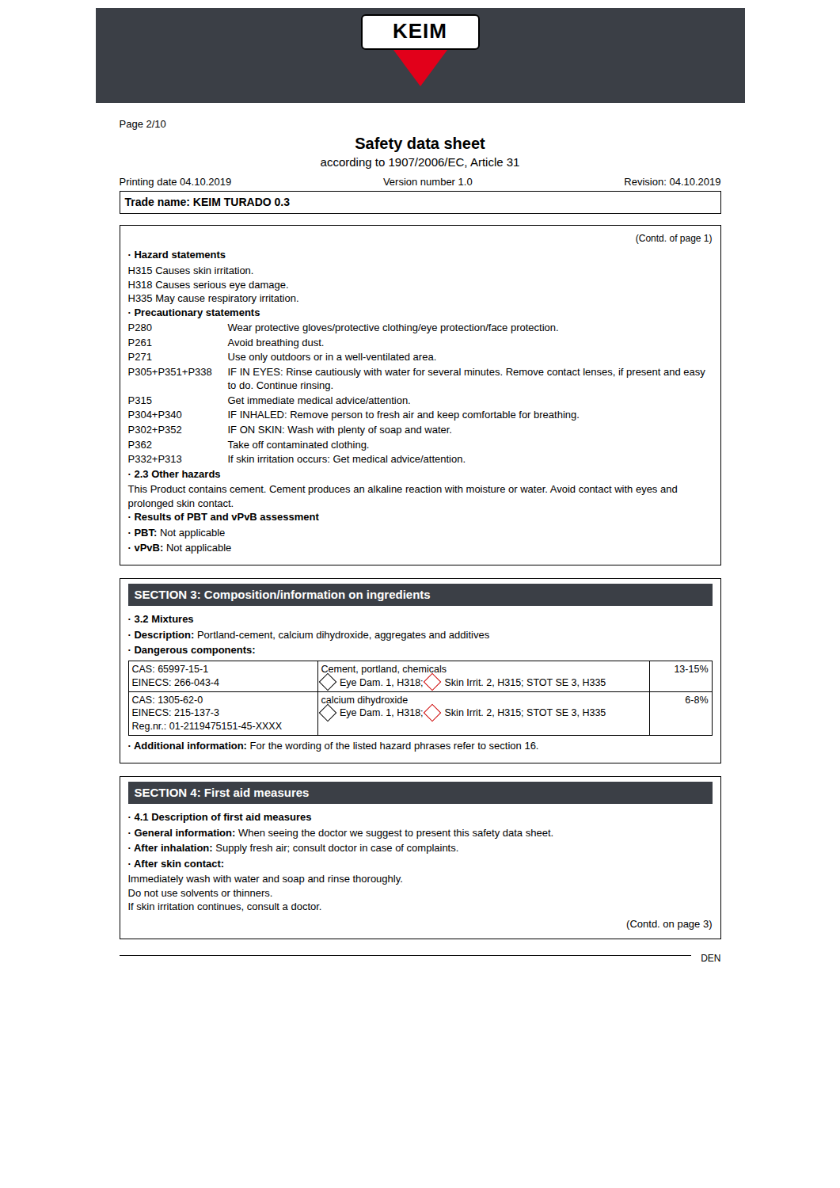KEIM
Page 2/10
Safety data sheet
according to 1907/2006/EC, Article 31
Printing date 04.10.2019
Version number 1.0
Revision: 04.10.2019
Trade name: KEIM TURADO 0.3
(Contd. of page 1)
Hazard statements
H315 Causes skin irritation.
H318 Causes serious eye damage.
H335 May cause respiratory irritation.
Precautionary statements
| P280 | Wear protective gloves/protective clothing/eye protection/face protection. |
| P261 | Avoid breathing dust. |
| P271 | Use only outdoors or in a well-ventilated area. |
| P305+P351+P338 | IF IN EYES: Rinse cautiously with water for several minutes. Remove contact lenses, if present and easy to do. Continue rinsing. |
| P315 | Get immediate medical advice/attention. |
| P304+P340 | IF INHALED: Remove person to fresh air and keep comfortable for breathing. |
| P302+P352 | IF ON SKIN: Wash with plenty of soap and water. |
| P362 | Take off contaminated clothing. |
| P332+P313 | If skin irritation occurs: Get medical advice/attention. |
2.3 Other hazards
This Product contains cement. Cement produces an alkaline reaction with moisture or water. Avoid contact with eyes and prolonged skin contact.
Results of PBT and vPvB assessment
PBT: Not applicable
vPvB: Not applicable
SECTION 3: Composition/information on ingredients
3.2 Mixtures
Description: Portland-cement, calcium dihydroxide, aggregates and additives
Dangerous components:
| CAS: 65997-15-1 EINECS: 266-043-4 | Cement, portland, chemicals Eye Dam. 1, H318; Skin Irrit. 2, H315; STOT SE 3, H335 | 13-15% |
| CAS: 1305-62-0 EINECS: 215-137-3 Reg.nr.: 01-2119475151-45-XXXX | calcium dihydroxide Eye Dam. 1, H318; Skin Irrit. 2, H315; STOT SE 3, H335 | 6-8% |
Additional information: For the wording of the listed hazard phrases refer to section 16.
SECTION 4: First aid measures
4.1 Description of first aid measures
General information: When seeing the doctor we suggest to present this safety data sheet.
After inhalation: Supply fresh air; consult doctor in case of complaints.
After skin contact:
Immediately wash with water and soap and rinse thoroughly.
Do not use solvents or thinners.
If skin irritation continues, consult a doctor.
(Contd. on page 3)
DEN